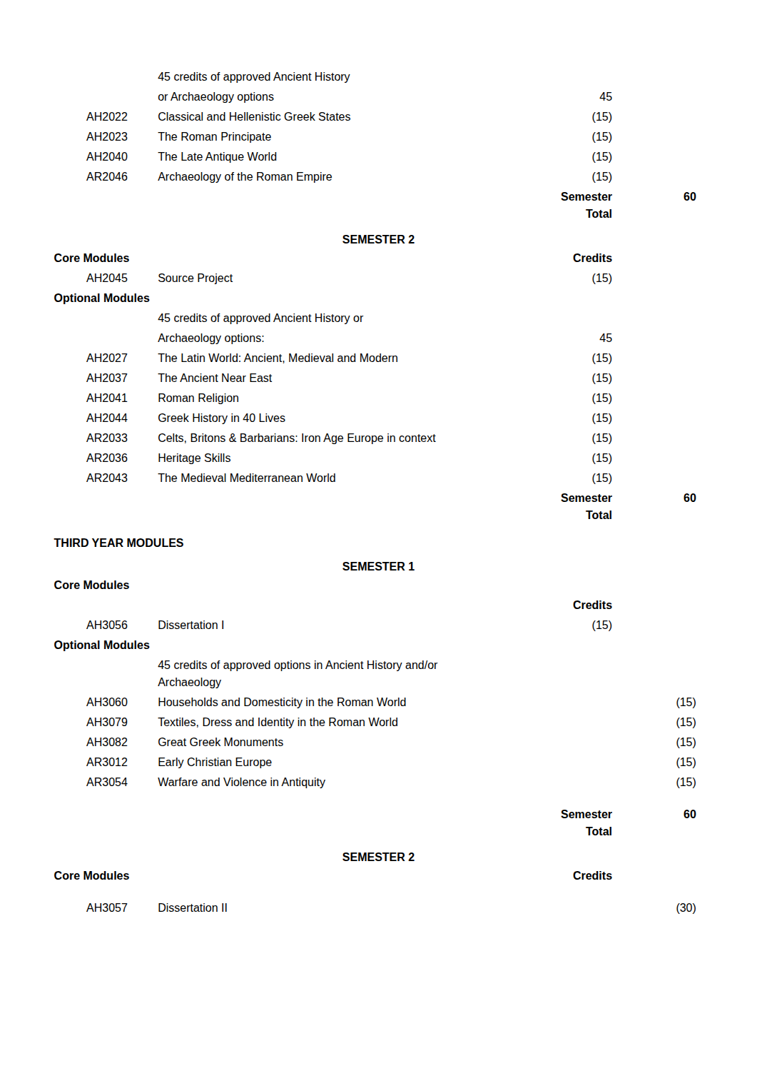| | 45 credits of approved Ancient History | | |
| | or Archaeology options | 45 | |
| AH2022 | Classical and Hellenistic Greek States | (15) | |
| AH2023 | The Roman Principate | (15) | |
| AH2040 | The Late Antique World | (15) | |
| AR2046 | Archaeology of the Roman Empire | (15) | |
| | | Semester Total | 60 |
SEMESTER 2
| Core Modules | | Credits | |
| AH2045 | Source Project | (15) | |
| Optional Modules |
| | 45 credits of approved Ancient History or | | |
| | Archaeology options: | 45 | |
| AH2027 | The Latin World: Ancient, Medieval and Modern | (15) | |
| AH2037 | The Ancient Near East | (15) | |
| AH2041 | Roman Religion | (15) | |
| AH2044 | Greek History in 40 Lives | (15) | |
| AR2033 | Celts, Britons & Barbarians: Iron Age Europe in context | (15) | |
| AR2036 | Heritage Skills | (15) | |
| AR2043 | The Medieval Mediterranean World | (15) | |
| | | Semester Total | 60 |
THIRD YEAR MODULES
SEMESTER 1
| Core Modules |
| | | Credits | |
| AH3056 | Dissertation I | (15) | |
| Optional Modules |
| | 45 credits of approved options in Ancient History and/or Archaeology | | |
| AH3060 | Households and Domesticity in the Roman World | | (15) |
| AH3079 | Textiles, Dress and Identity in the Roman World | | (15) |
| AH3082 | Great Greek Monuments | | (15) |
| AR3012 | Early Christian Europe | | (15) |
| AR3054 | Warfare and Violence in Antiquity | | (15) |
| | | Semester Total | 60 |
SEMESTER 2
| Core Modules | | Credits | |
| AH3057 | Dissertation II | | (30) |